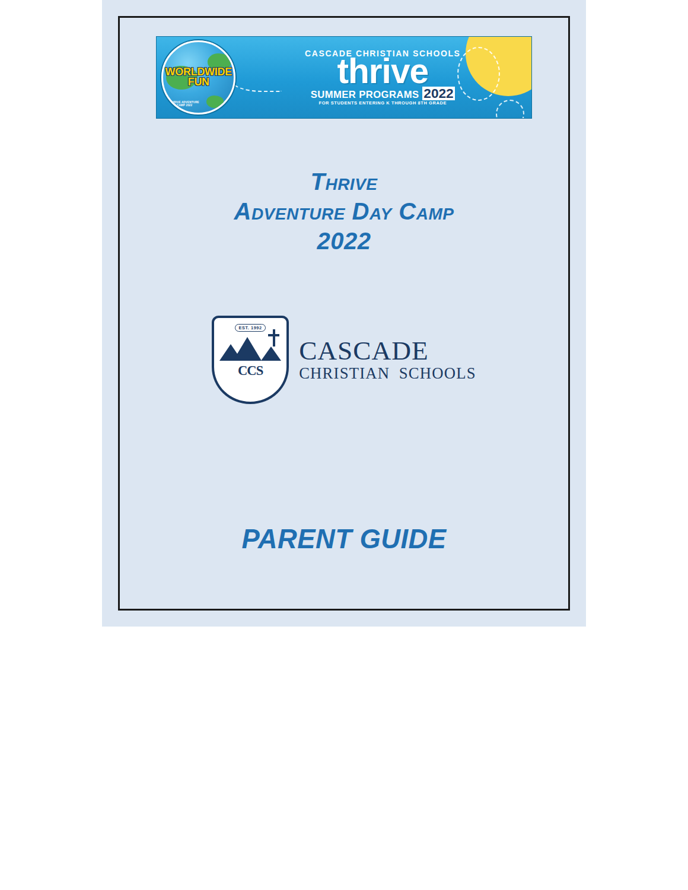WORLDWIDE
FUN
THRIVE ADVENTURE
DAY CAMP 2022
Cascade Christian Schools
thrive
SUMMER PROGRAMS 2022
FOR STUDENTS ENTERING K THROUGH 8TH GRADE
Thrive
Adventure Day Camp
2022
EST. 1992
CCS
CASCADE
CHRISTIAN SCHOOLS
PARENT GUIDE